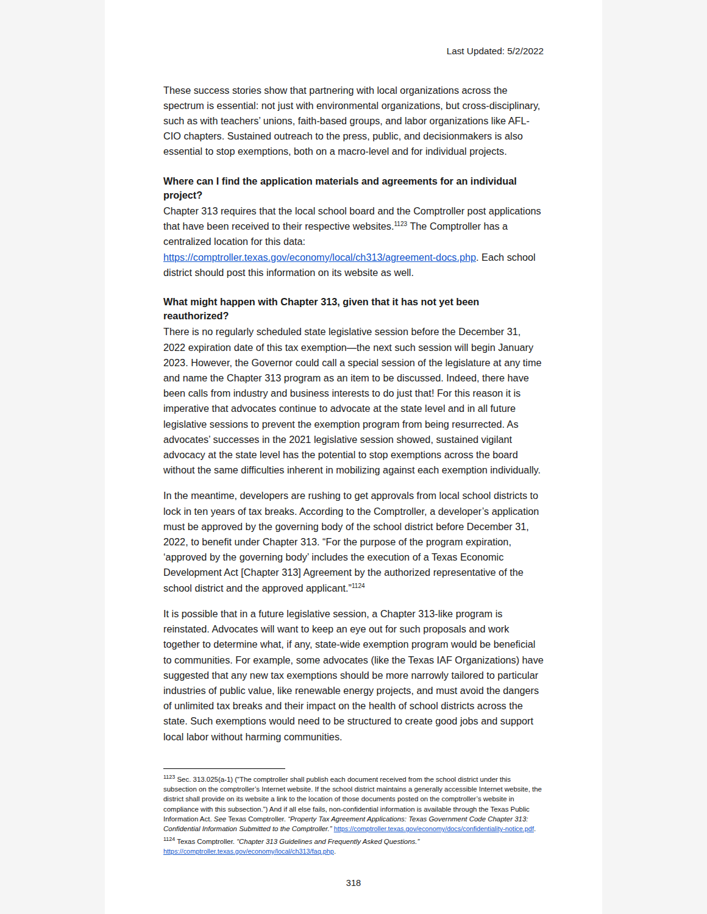Last Updated: 5/2/2022
These success stories show that partnering with local organizations across the spectrum is essential: not just with environmental organizations, but cross-disciplinary, such as with teachers’ unions, faith-based groups, and labor organizations like AFL-CIO chapters. Sustained outreach to the press, public, and decisionmakers is also essential to stop exemptions, both on a macro-level and for individual projects.
Where can I find the application materials and agreements for an individual project?
Chapter 313 requires that the local school board and the Comptroller post applications that have been received to their respective websites.1123 The Comptroller has a centralized location for this data: https://comptroller.texas.gov/economy/local/ch313/agreement-docs.php. Each school district should post this information on its website as well.
What might happen with Chapter 313, given that it has not yet been reauthorized?
There is no regularly scheduled state legislative session before the December 31, 2022 expiration date of this tax exemption—the next such session will begin January 2023. However, the Governor could call a special session of the legislature at any time and name the Chapter 313 program as an item to be discussed. Indeed, there have been calls from industry and business interests to do just that! For this reason it is imperative that advocates continue to advocate at the state level and in all future legislative sessions to prevent the exemption program from being resurrected. As advocates’ successes in the 2021 legislative session showed, sustained vigilant advocacy at the state level has the potential to stop exemptions across the board without the same difficulties inherent in mobilizing against each exemption individually.
In the meantime, developers are rushing to get approvals from local school districts to lock in ten years of tax breaks. According to the Comptroller, a developer’s application must be approved by the governing body of the school district before December 31, 2022, to benefit under Chapter 313. “For the purpose of the program expiration, ‘approved by the governing body’ includes the execution of a Texas Economic Development Act [Chapter 313] Agreement by the authorized representative of the school district and the approved applicant.”1124
It is possible that in a future legislative session, a Chapter 313-like program is reinstated. Advocates will want to keep an eye out for such proposals and work together to determine what, if any, state-wide exemption program would be beneficial to communities. For example, some advocates (like the Texas IAF Organizations) have suggested that any new tax exemptions should be more narrowly tailored to particular industries of public value, like renewable energy projects, and must avoid the dangers of unlimited tax breaks and their impact on the health of school districts across the state. Such exemptions would need to be structured to create good jobs and support local labor without harming communities.
1123 Sec. 313.025(a-1) (“The comptroller shall publish each document received from the school district under this subsection on the comptroller’s Internet website. If the school district maintains a generally accessible Internet website, the district shall provide on its website a link to the location of those documents posted on the comptroller’s website in compliance with this subsection.”) And if all else fails, non-confidential information is available through the Texas Public Information Act. See Texas Comptroller. “Property Tax Agreement Applications: Texas Government Code Chapter 313: Confidential Information Submitted to the Comptroller.” https://comptroller.texas.gov/economy/docs/confidentiality-notice.pdf.
1124 Texas Comptroller. “Chapter 313 Guidelines and Frequently Asked Questions.”
https://comptroller.texas.gov/economy/local/ch313/faq.php.
318